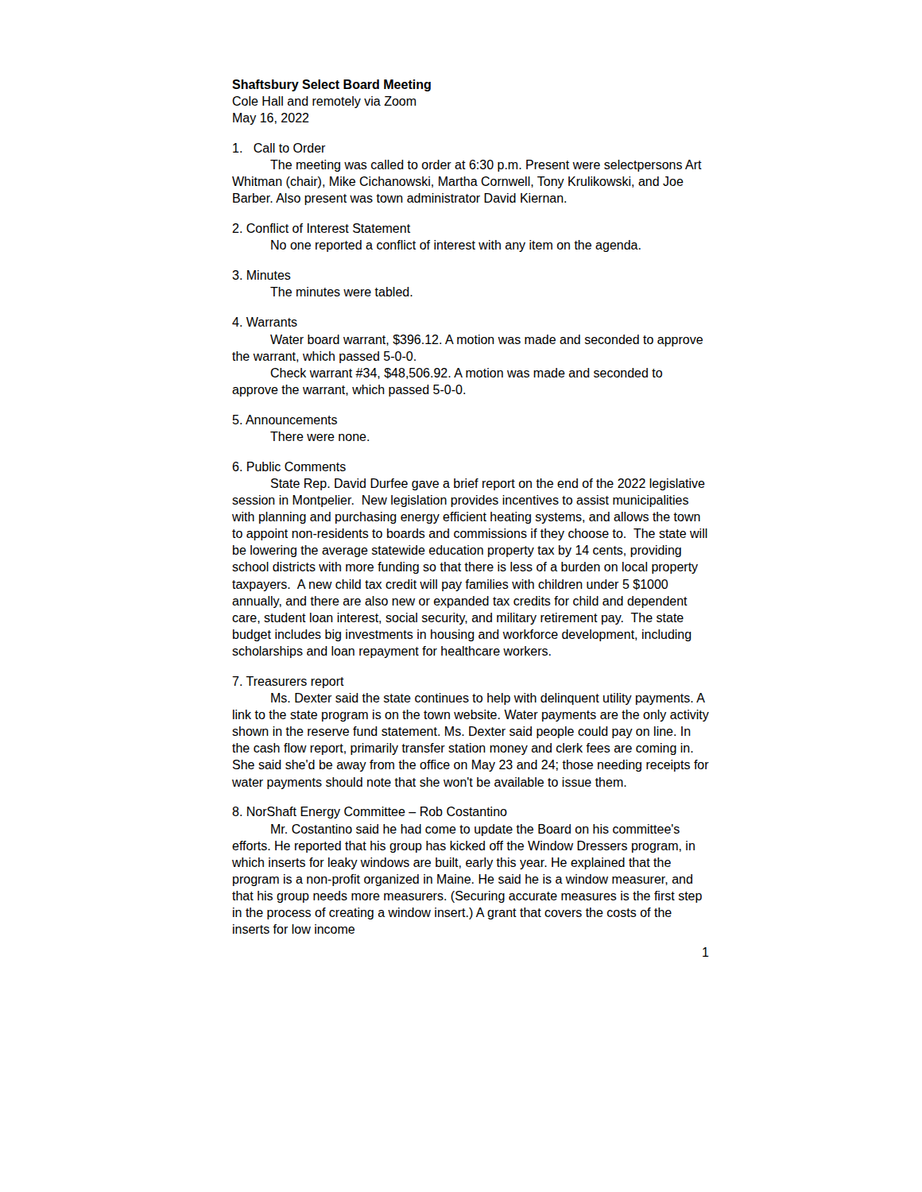Shaftsbury Select Board Meeting
Cole Hall and remotely via Zoom
May 16, 2022
1. Call to Order
The meeting was called to order at 6:30 p.m. Present were selectpersons Art Whitman (chair), Mike Cichanowski, Martha Cornwell, Tony Krulikowski, and Joe Barber. Also present was town administrator David Kiernan.
2. Conflict of Interest Statement
No one reported a conflict of interest with any item on the agenda.
3. Minutes
The minutes were tabled.
4. Warrants
Water board warrant, $396.12. A motion was made and seconded to approve the warrant, which passed 5-0-0.
Check warrant #34, $48,506.92. A motion was made and seconded to approve the warrant, which passed 5-0-0.
5. Announcements
There were none.
6. Public Comments
State Rep. David Durfee gave a brief report on the end of the 2022 legislative session in Montpelier. New legislation provides incentives to assist municipalities with planning and purchasing energy efficient heating systems, and allows the town to appoint non-residents to boards and commissions if they choose to. The state will be lowering the average statewide education property tax by 14 cents, providing school districts with more funding so that there is less of a burden on local property taxpayers. A new child tax credit will pay families with children under 5 $1000 annually, and there are also new or expanded tax credits for child and dependent care, student loan interest, social security, and military retirement pay. The state budget includes big investments in housing and workforce development, including scholarships and loan repayment for healthcare workers.
7. Treasurers report
Ms. Dexter said the state continues to help with delinquent utility payments. A link to the state program is on the town website. Water payments are the only activity shown in the reserve fund statement. Ms. Dexter said people could pay on line. In the cash flow report, primarily transfer station money and clerk fees are coming in. She said she'd be away from the office on May 23 and 24; those needing receipts for water payments should note that she won't be available to issue them.
8. NorShaft Energy Committee – Rob Costantino
Mr. Costantino said he had come to update the Board on his committee's efforts. He reported that his group has kicked off the Window Dressers program, in which inserts for leaky windows are built, early this year. He explained that the program is a non-profit organized in Maine. He said he is a window measurer, and that his group needs more measurers. (Securing accurate measures is the first step in the process of creating a window insert.) A grant that covers the costs of the inserts for low income
1